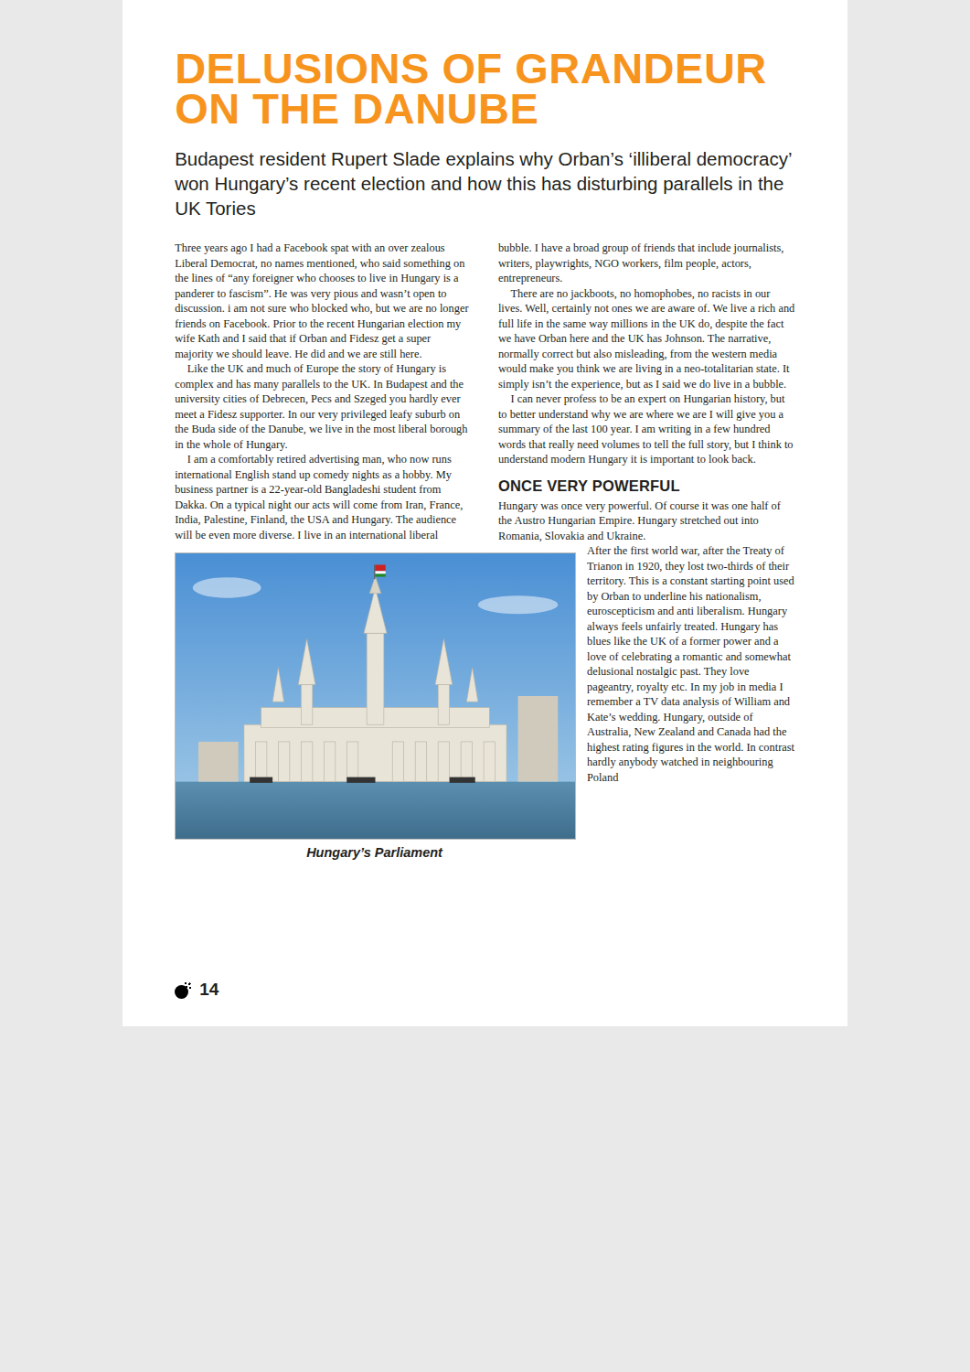Delusions of grandeur
on the Danube
Budapest resident Rupert Slade explains why Orban’s ‘illiberal democracy’ won Hungary’s recent election and how this has disturbing parallels in the UK Tories
Three years ago I had a Facebook spat with an over zealous Liberal Democrat, no names mentioned, who said something on the lines of “any foreigner who chooses to live in Hungary is a panderer to fascism”. He was very pious and wasn’t open to discussion. i am not sure who blocked who, but we are no longer friends on Facebook. Prior to the recent Hungarian election my wife Kath and I said that if Orban and Fidesz get a super majority we should leave. He did and we are still here.
Like the UK and much of Europe the story of Hungary is complex and has many parallels to the UK. In Budapest and the university cities of Debrecen, Pecs and Szeged you hardly ever meet a Fidesz supporter. In our very privileged leafy suburb on the Buda side of the Danube, we live in the most liberal borough in the whole of Hungary.
I am a comfortably retired advertising man, who now runs international English stand up comedy nights as a hobby. My business partner is a 22-year-old Bangladeshi student from Dakka. On a typical night our acts will come from Iran, France, India, Palestine, Finland, the USA and Hungary. The audience will be even more diverse. I live in an international liberal bubble. I have a broad group of friends that include journalists, writers, playwrights, NGO workers, film people, actors, entrepreneurs.
There are no jackboots, no homophobes, no racists in our lives. Well, certainly not ones we are aware of. We live a rich and full life in the same way millions in the UK do, despite the fact we have Orban here and the UK has Johnson. The narrative, normally correct but also misleading, from the western media would make you think we are living in a neo-totalitarian state. It simply isn’t the experience, but as I said we do live in a bubble.
I can never profess to be an expert on Hungarian history, but to better understand why we are where we are I will give you a summary of the last 100 year. I am writing in a few hundred words that really need volumes to tell the full story, but I think to understand modern Hungary it is important to look back.
Once very powerful
Hungary was once very powerful. Of course it was one half of the Austro Hungarian Empire. Hungary stretched out into Romania, Slovakia and Ukraine.
Hungary’s Parliament
After the first world war, after the Treaty of Trianon in 1920, they lost two-thirds of their territory. This is a constant starting point used by Orban to underline his nationalism, euroscepticism and anti liberalism. Hungary always feels unfairly treated. Hungary has blues like the UK of a former power and a love of celebrating a romantic and somewhat delusional nostalgic past. They love pageantry, royalty etc. In my job in media I remember a TV data analysis of William and Kate’s wedding. Hungary, outside of Australia, New Zealand and Canada had the highest rating figures in the world. In contrast hardly anybody watched in neighbouring Poland
14